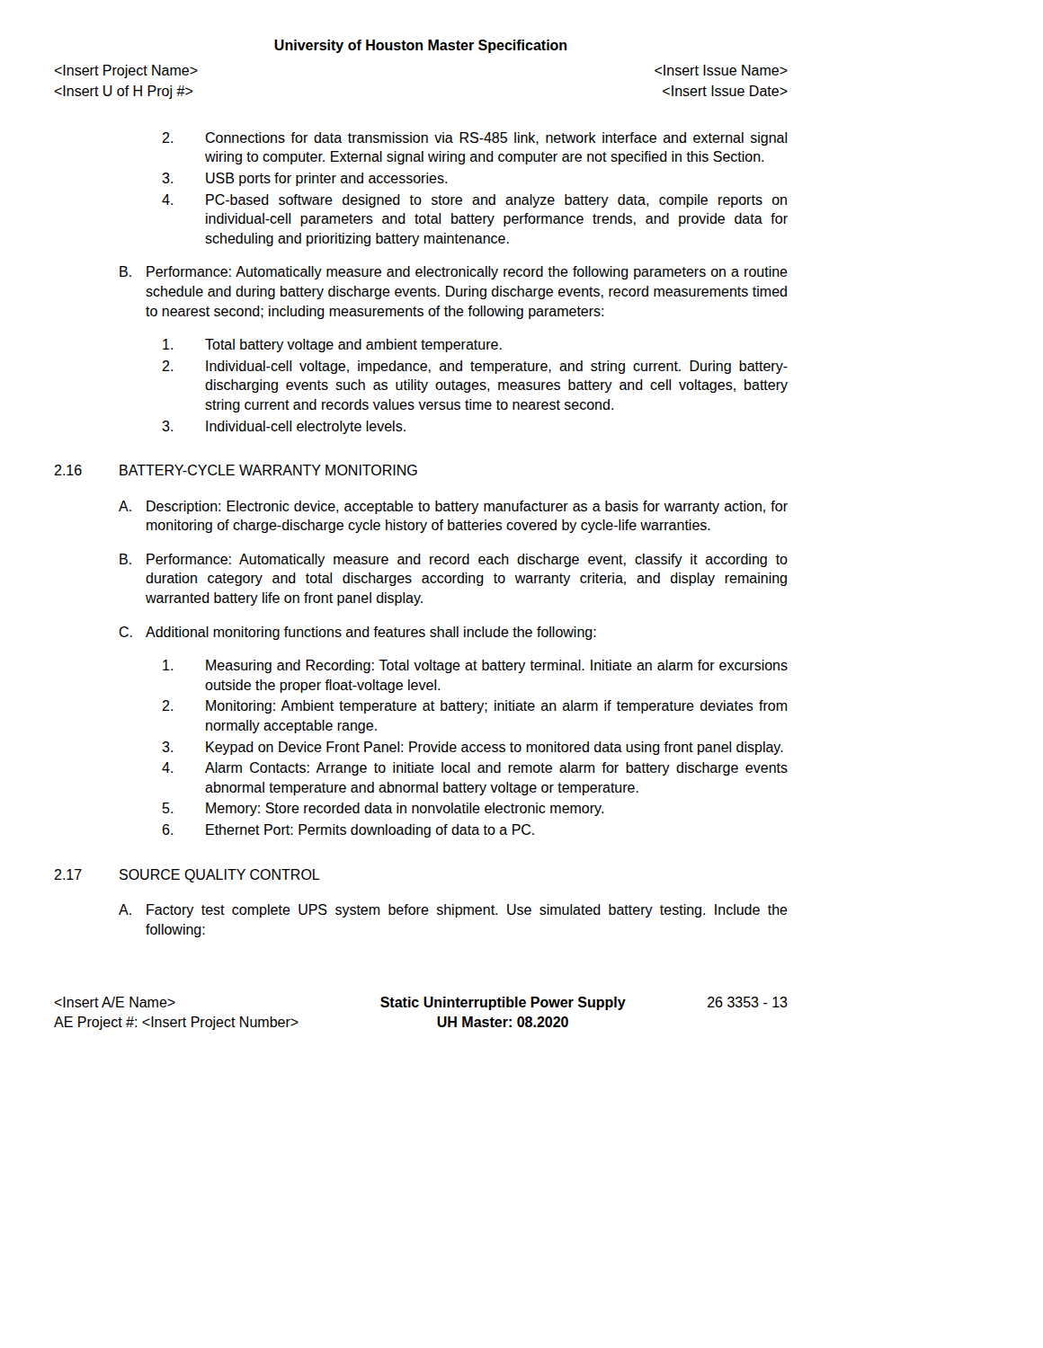University of Houston Master Specification
<Insert Project Name> <Insert Issue Name>
<Insert U of H Proj #> <Insert Issue Date>
2. Connections for data transmission via RS-485 link, network interface and external signal wiring to computer. External signal wiring and computer are not specified in this Section.
3. USB ports for printer and accessories.
4. PC-based software designed to store and analyze battery data, compile reports on individual-cell parameters and total battery performance trends, and provide data for scheduling and prioritizing battery maintenance.
B. Performance: Automatically measure and electronically record the following parameters on a routine schedule and during battery discharge events. During discharge events, record measurements timed to nearest second; including measurements of the following parameters:
1. Total battery voltage and ambient temperature.
2. Individual-cell voltage, impedance, and temperature, and string current. During battery-discharging events such as utility outages, measures battery and cell voltages, battery string current and records values versus time to nearest second.
3. Individual-cell electrolyte levels.
2.16 BATTERY-CYCLE WARRANTY MONITORING
A. Description: Electronic device, acceptable to battery manufacturer as a basis for warranty action, for monitoring of charge-discharge cycle history of batteries covered by cycle-life warranties.
B. Performance: Automatically measure and record each discharge event, classify it according to duration category and total discharges according to warranty criteria, and display remaining warranted battery life on front panel display.
C. Additional monitoring functions and features shall include the following:
1. Measuring and Recording: Total voltage at battery terminal. Initiate an alarm for excursions outside the proper float-voltage level.
2. Monitoring: Ambient temperature at battery; initiate an alarm if temperature deviates from normally acceptable range.
3. Keypad on Device Front Panel: Provide access to monitored data using front panel display.
4. Alarm Contacts: Arrange to initiate local and remote alarm for battery discharge events abnormal temperature and abnormal battery voltage or temperature.
5. Memory: Store recorded data in nonvolatile electronic memory.
6. Ethernet Port: Permits downloading of data to a PC.
2.17 SOURCE QUALITY CONTROL
A. Factory test complete UPS system before shipment. Use simulated battery testing. Include the following:
<Insert A/E Name>
AE Project #: <Insert Project Number>
Static Uninterruptible Power Supply UH Master: 08.2020
26 3353 - 13